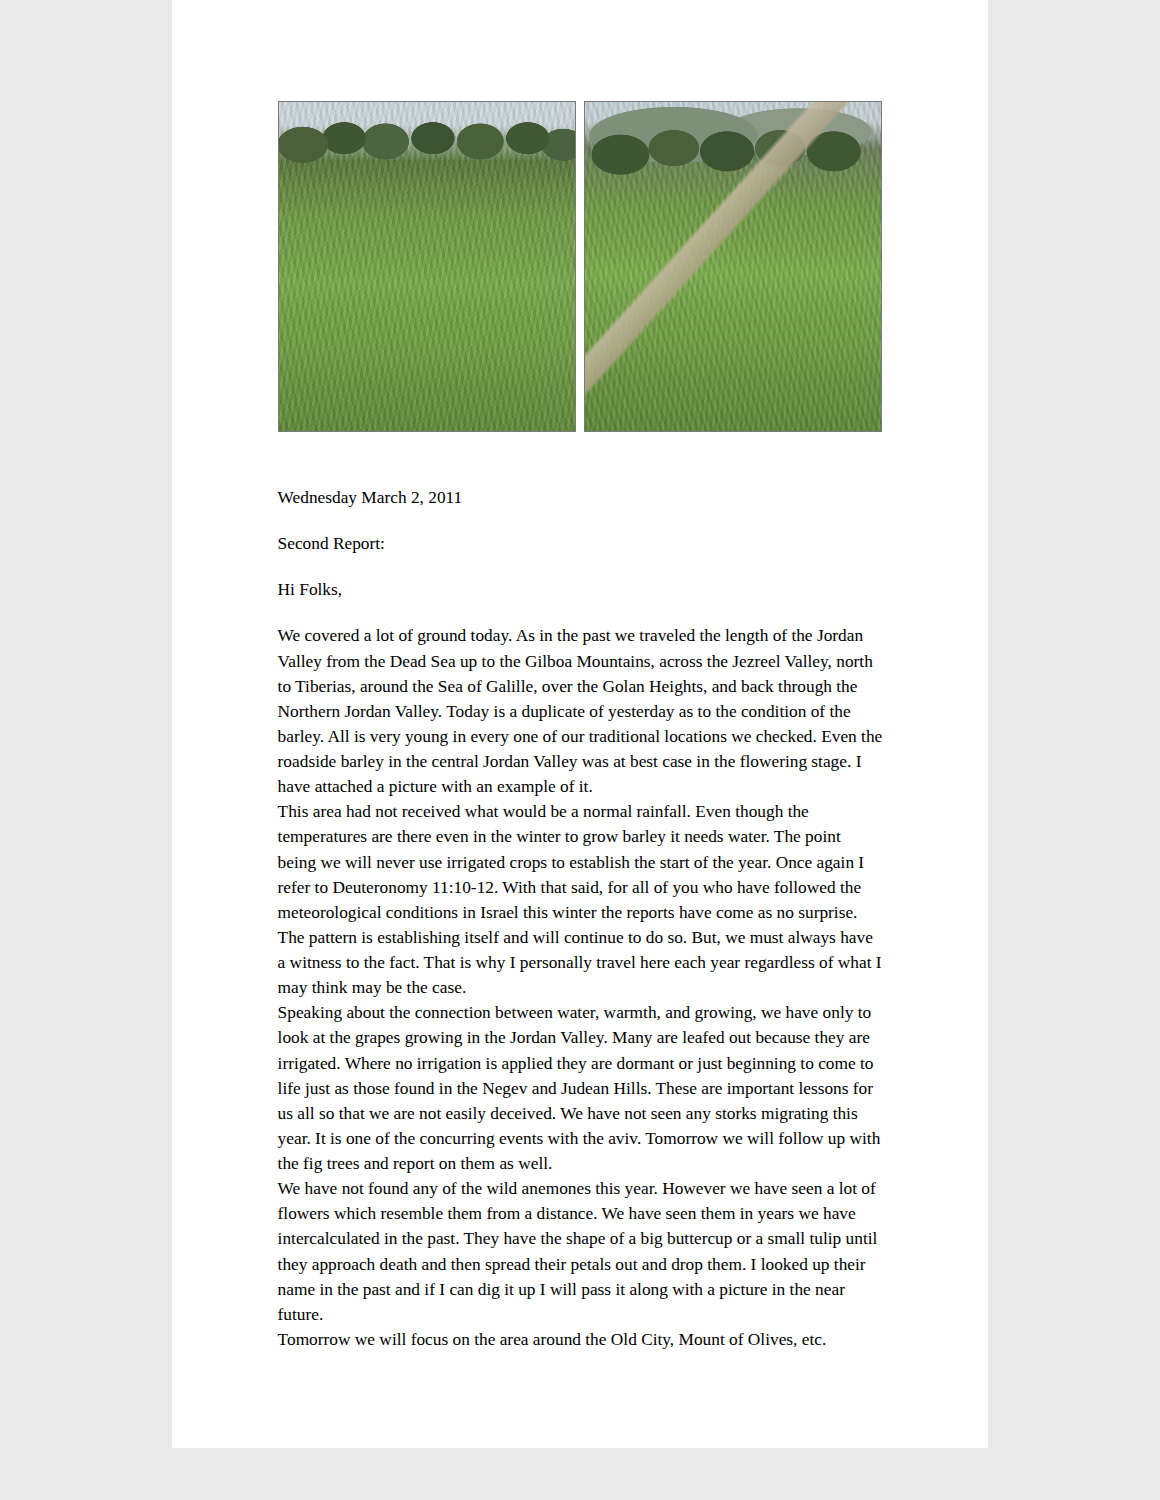Wednesday March 2, 2011
Second Report:
Hi Folks,
We covered a lot of ground today. As in the past we traveled the length of the Jordan Valley from the Dead Sea up to the Gilboa Mountains, across the Jezreel Valley, north to Tiberias, around the Sea of Galille, over the Golan Heights, and back through the Northern Jordan Valley. Today is a duplicate of yesterday as to the condition of the barley. All is very young in every one of our traditional locations we checked. Even the roadside barley in the central Jordan Valley was at best case in the flowering stage. I have attached a picture with an example of it.
This area had not received what would be a normal rainfall. Even though the temperatures are there even in the winter to grow barley it needs water. The point being we will never use irrigated crops to establish the start of the year. Once again I refer to Deuteronomy 11:10-12. With that said, for all of you who have followed the meteorological conditions in Israel this winter the reports have come as no surprise. The pattern is establishing itself and will continue to do so. But, we must always have a witness to the fact. That is why I personally travel here each year regardless of what I may think may be the case.
Speaking about the connection between water, warmth, and growing, we have only to look at the grapes growing in the Jordan Valley. Many are leafed out because they are irrigated. Where no irrigation is applied they are dormant or just beginning to come to life just as those found in the Negev and Judean Hills. These are important lessons for us all so that we are not easily deceived. We have not seen any storks migrating this year. It is one of the concurring events with the aviv. Tomorrow we will follow up with the fig trees and report on them as well.
We have not found any of the wild anemones this year. However we have seen a lot of flowers which resemble them from a distance. We have seen them in years we have intercalculated in the past. They have the shape of a big buttercup or a small tulip until they approach death and then spread their petals out and drop them. I looked up their name in the past and if I can dig it up I will pass it along with a picture in the near future.
Tomorrow we will focus on the area around the Old City, Mount of Olives, etc.